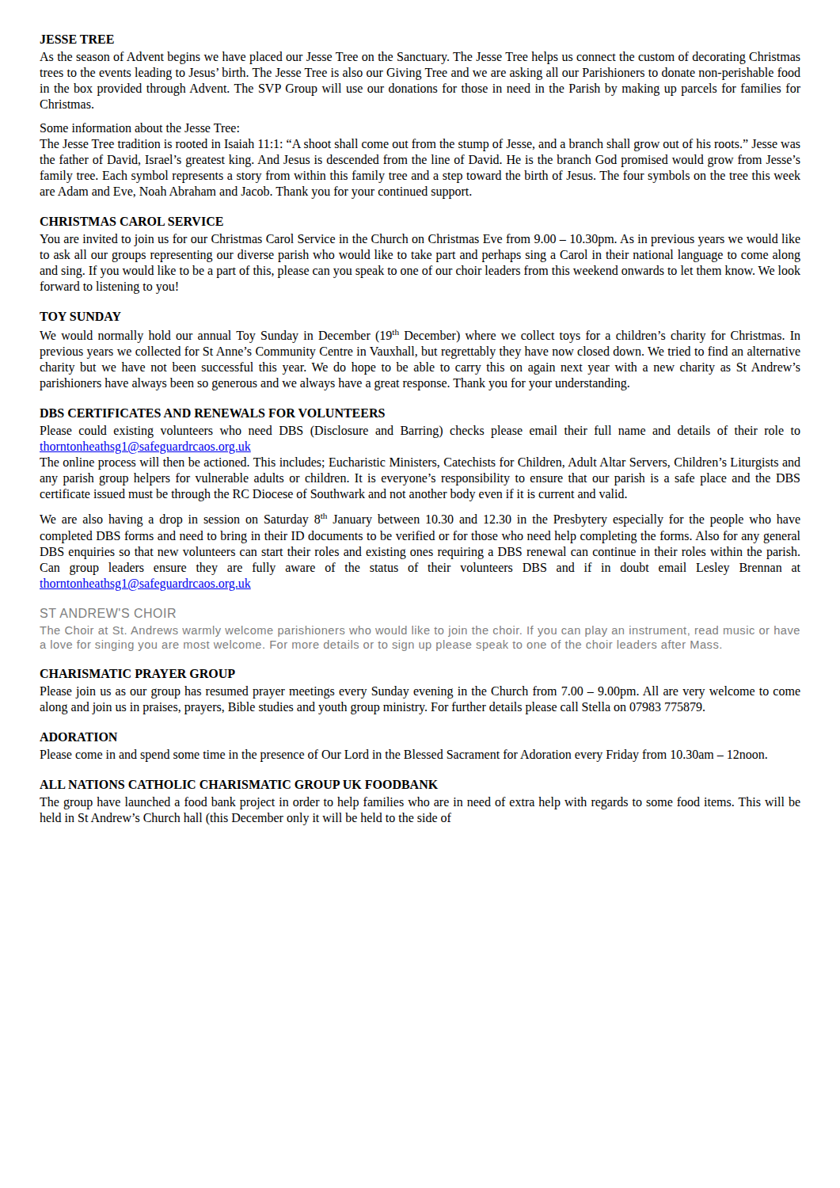Jesse Tree
As the season of Advent begins we have placed our Jesse Tree on the Sanctuary. The Jesse Tree helps us connect the custom of decorating Christmas trees to the events leading to Jesus’ birth. The Jesse Tree is also our Giving Tree and we are asking all our Parishioners to donate non-perishable food in the box provided through Advent. The SVP Group will use our donations for those in need in the Parish by making up parcels for families for Christmas.
Some information about the Jesse Tree:
The Jesse Tree tradition is rooted in Isaiah 11:1: “A shoot shall come out from the stump of Jesse, and a branch shall grow out of his roots.” Jesse was the father of David, Israel’s greatest king. And Jesus is descended from the line of David. He is the branch God promised would grow from Jesse’s family tree. Each symbol represents a story from within this family tree and a step toward the birth of Jesus. The four symbols on the tree this week are Adam and Eve, Noah Abraham and Jacob. Thank you for your continued support.
Christmas Carol Service
You are invited to join us for our Christmas Carol Service in the Church on Christmas Eve from 9.00 – 10.30pm. As in previous years we would like to ask all our groups representing our diverse parish who would like to take part and perhaps sing a Carol in their national language to come along and sing. If you would like to be a part of this, please can you speak to one of our choir leaders from this weekend onwards to let them know. We look forward to listening to you!
Toy Sunday
We would normally hold our annual Toy Sunday in December (19th December) where we collect toys for a children’s charity for Christmas. In previous years we collected for St Anne’s Community Centre in Vauxhall, but regrettably they have now closed down. We tried to find an alternative charity but we have not been successful this year. We do hope to be able to carry this on again next year with a new charity as St Andrew’s parishioners have always been so generous and we always have a great response. Thank you for your understanding.
DBS Certificates and Renewals for Volunteers
Please could existing volunteers who need DBS (Disclosure and Barring) checks please email their full name and details of their role to thorntonheathsg1@safeguardrcaos.org.uk
The online process will then be actioned. This includes; Eucharistic Ministers, Catechists for Children, Adult Altar Servers, Children’s Liturgists and any parish group helpers for vulnerable adults or children. It is everyone’s responsibility to ensure that our parish is a safe place and the DBS certificate issued must be through the RC Diocese of Southwark and not another body even if it is current and valid.
We are also having a drop in session on Saturday 8th January between 10.30 and 12.30 in the Presbytery especially for the people who have completed DBS forms and need to bring in their ID documents to be verified or for those who need help completing the forms. Also for any general DBS enquiries so that new volunteers can start their roles and existing ones requiring a DBS renewal can continue in their roles within the parish. Can group leaders ensure they are fully aware of the status of their volunteers DBS and if in doubt email Lesley Brennan at thorntonheathsg1@safeguardrcaos.org.uk
ST ANDREW'S CHOIR
The Choir at St. Andrews warmly welcome parishioners who would like to join the choir. If you can play an instrument, read music or have a love for singing you are most welcome. For more details or to sign up please speak to one of the choir leaders after Mass.
Charismatic Prayer Group
Please join us as our group has resumed prayer meetings every Sunday evening in the Church from 7.00 – 9.00pm. All are very welcome to come along and join us in praises, prayers, Bible studies and youth group ministry. For further details please call Stella on 07983 775879.
Adoration
Please come in and spend some time in the presence of Our Lord in the Blessed Sacrament for Adoration every Friday from 10.30am – 12noon.
All Nations Catholic Charismatic Group UK Foodbank
The group have launched a food bank project in order to help families who are in need of extra help with regards to some food items. This will be held in St Andrew’s Church hall (this December only it will be held to the side of